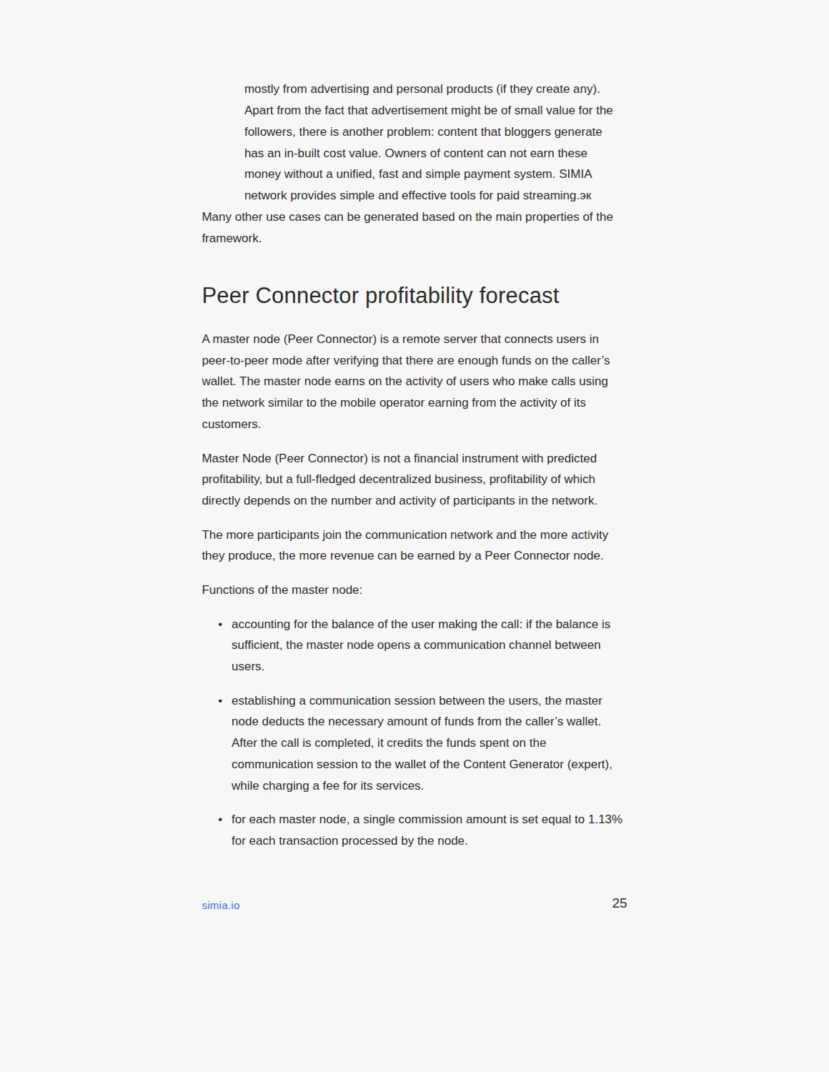mostly from advertising and personal products (if they create any). Apart from the fact that advertisement might be of small value for the followers, there is another problem: content that bloggers generate has an in-built cost value. Owners of content can not earn these money without a unified, fast and simple payment system. SIMIA network provides simple and effective tools for paid streaming.эк
Many other use cases can be generated based on the main properties of the framework.
Peer Connector profitability forecast
A master node (Peer Connector) is a remote server that connects users in peer-to-peer mode after verifying that there are enough funds on the caller’s wallet. The master node earns on the activity of users who make calls using the network similar to the mobile operator earning from the activity of its customers.
Master Node (Peer Connector) is not a financial instrument with predicted profitability, but a full-fledged decentralized business, profitability of which directly depends on the number and activity of participants in the network.
The more participants join the communication network and the more activity they produce, the more revenue can be earned by a Peer Connector node.
Functions of the master node:
accounting for the balance of the user making the call: if the balance is sufficient, the master node opens a communication channel between users.
establishing a communication session between the users, the master node deducts the necessary amount of funds from the caller’s wallet. After the call is completed, it credits the funds spent on the communication session to the wallet of the Content Generator (expert), while charging a fee for its services.
for each master node, a single commission amount is set equal to 1.13% for each transaction processed by the node.
simia.io
25